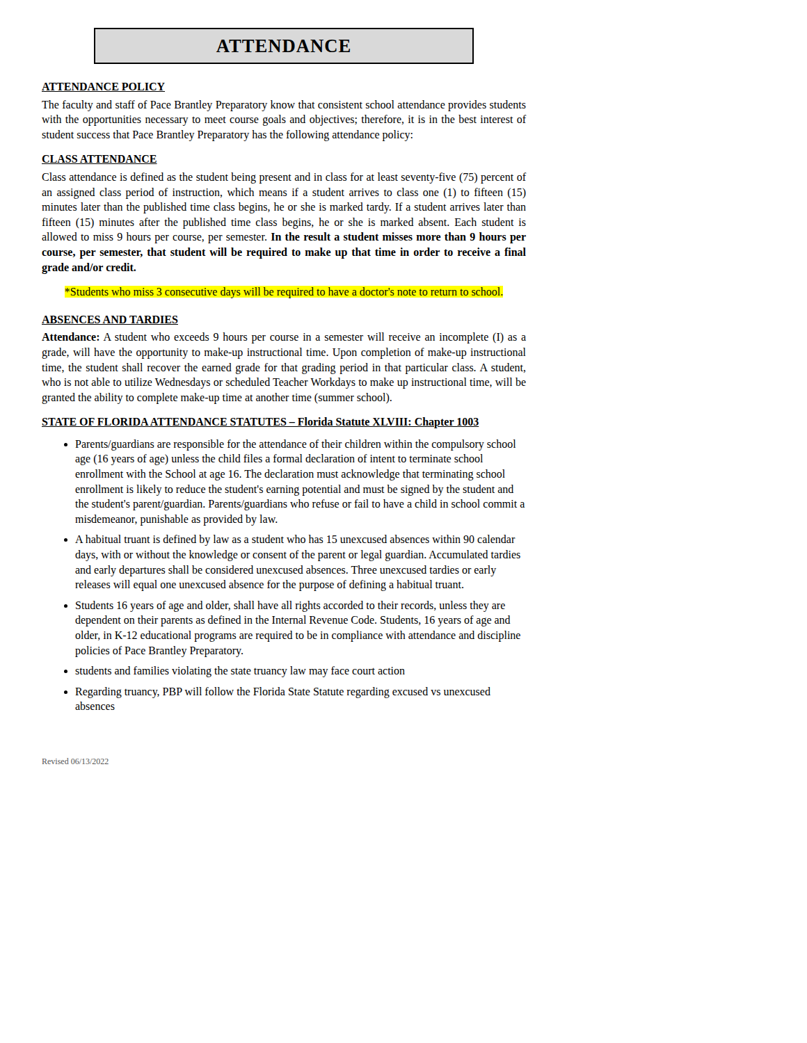ATTENDANCE
ATTENDANCE POLICY
The faculty and staff of Pace Brantley Preparatory know that consistent school attendance provides students with the opportunities necessary to meet course goals and objectives; therefore, it is in the best interest of student success that Pace Brantley Preparatory has the following attendance policy:
CLASS ATTENDANCE
Class attendance is defined as the student being present and in class for at least seventy-five (75) percent of an assigned class period of instruction, which means if a student arrives to class one (1) to fifteen (15) minutes later than the published time class begins, he or she is marked tardy. If a student arrives later than fifteen (15) minutes after the published time class begins, he or she is marked absent. Each student is allowed to miss 9 hours per course, per semester. In the result a student misses more than 9 hours per course, per semester, that student will be required to make up that time in order to receive a final grade and/or credit.
*Students who miss 3 consecutive days will be required to have a doctor's note to return to school.
ABSENCES AND TARDIES
Attendance: A student who exceeds 9 hours per course in a semester will receive an incomplete (I) as a grade, will have the opportunity to make-up instructional time. Upon completion of make-up instructional time, the student shall recover the earned grade for that grading period in that particular class. A student, who is not able to utilize Wednesdays or scheduled Teacher Workdays to make up instructional time, will be granted the ability to complete make-up time at another time (summer school).
STATE OF FLORIDA ATTENDANCE STATUTES – Florida Statute XLVIII: Chapter 1003
Parents/guardians are responsible for the attendance of their children within the compulsory school age (16 years of age) unless the child files a formal declaration of intent to terminate school enrollment with the School at age 16. The declaration must acknowledge that terminating school enrollment is likely to reduce the student's earning potential and must be signed by the student and the student's parent/guardian. Parents/guardians who refuse or fail to have a child in school commit a misdemeanor, punishable as provided by law.
A habitual truant is defined by law as a student who has 15 unexcused absences within 90 calendar days, with or without the knowledge or consent of the parent or legal guardian. Accumulated tardies and early departures shall be considered unexcused absences. Three unexcused tardies or early releases will equal one unexcused absence for the purpose of defining a habitual truant.
Students 16 years of age and older, shall have all rights accorded to their records, unless they are dependent on their parents as defined in the Internal Revenue Code. Students, 16 years of age and older, in K-12 educational programs are required to be in compliance with attendance and discipline policies of Pace Brantley Preparatory.
students and families violating the state truancy law may face court action
Regarding truancy, PBP will follow the Florida State Statute regarding excused vs unexcused absences
Revised 06/13/2022